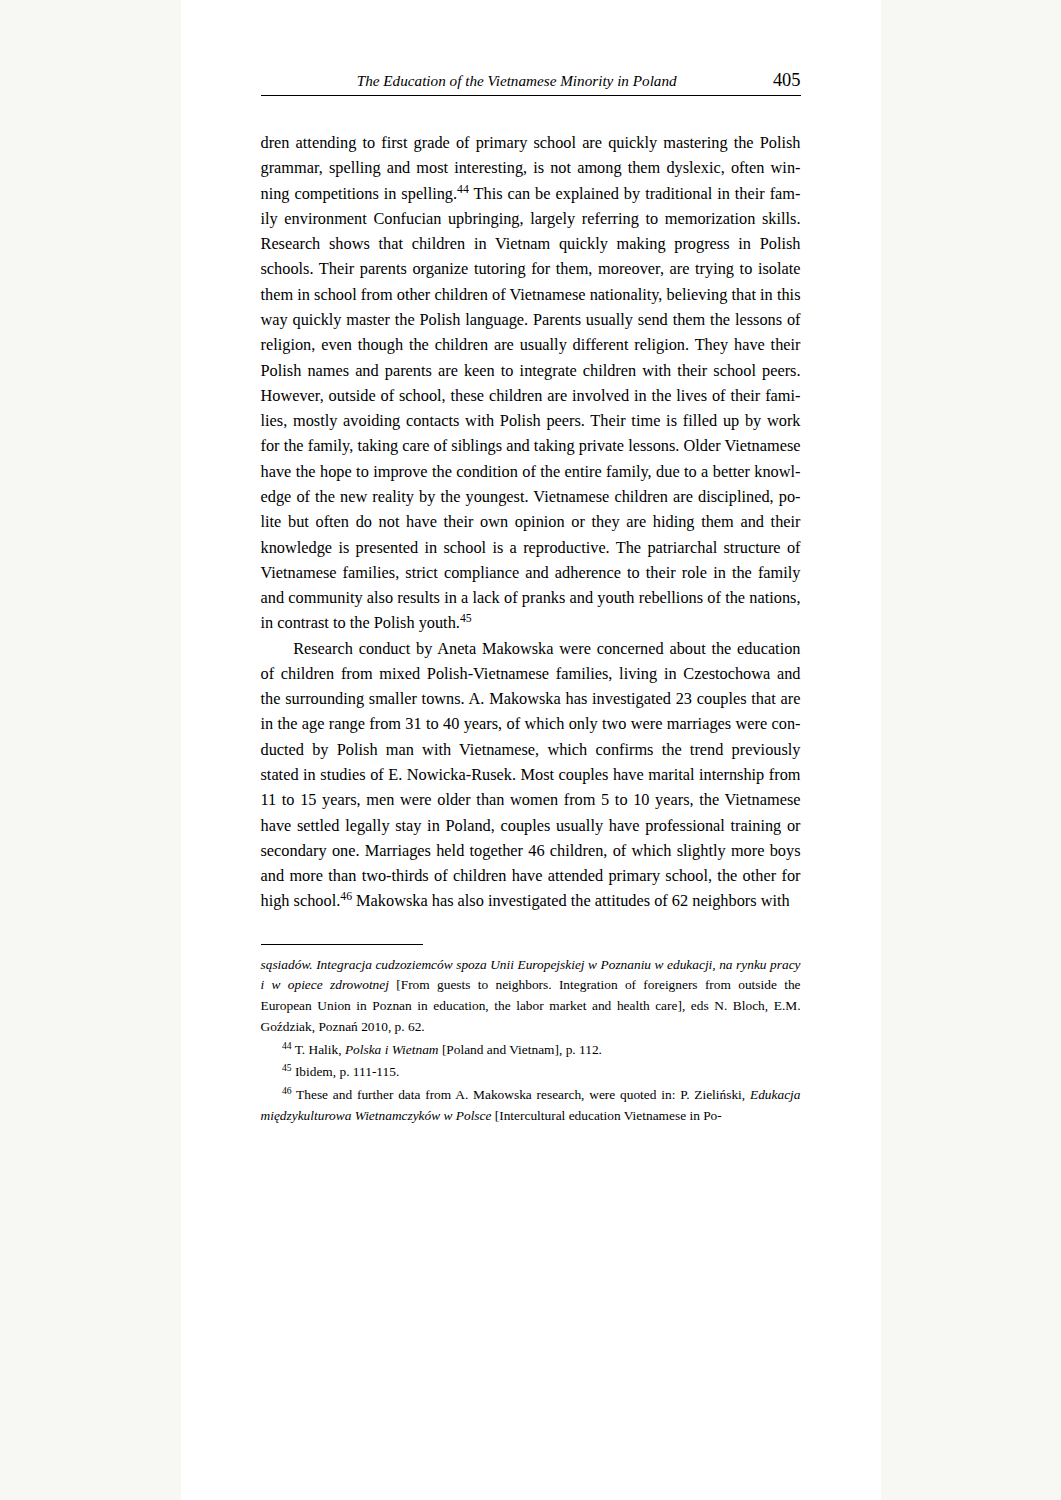The Education of the Vietnamese Minority in Poland 405
dren attending to first grade of primary school are quickly mastering the Polish grammar, spelling and most interesting, is not among them dyslexic, often winning competitions in spelling.44 This can be explained by traditional in their family environment Confucian upbringing, largely referring to memorization skills. Research shows that children in Vietnam quickly making progress in Polish schools. Their parents organize tutoring for them, moreover, are trying to isolate them in school from other children of Vietnamese nationality, believing that in this way quickly master the Polish language. Parents usually send them the lessons of religion, even though the children are usually different religion. They have their Polish names and parents are keen to integrate children with their school peers. However, outside of school, these children are involved in the lives of their families, mostly avoiding contacts with Polish peers. Their time is filled up by work for the family, taking care of siblings and taking private lessons. Older Vietnamese have the hope to improve the condition of the entire family, due to a better knowledge of the new reality by the youngest. Vietnamese children are disciplined, polite but often do not have their own opinion or they are hiding them and their knowledge is presented in school is a reproductive. The patriarchal structure of Vietnamese families, strict compliance and adherence to their role in the family and community also results in a lack of pranks and youth rebellions of the nations, in contrast to the Polish youth.45
Research conduct by Aneta Makowska were concerned about the education of children from mixed Polish-Vietnamese families, living in Czestochowa and the surrounding smaller towns. A. Makowska has investigated 23 couples that are in the age range from 31 to 40 years, of which only two were marriages were conducted by Polish man with Vietnamese, which confirms the trend previously stated in studies of E. Nowicka-Rusek. Most couples have marital internship from 11 to 15 years, men were older than women from 5 to 10 years, the Vietnamese have settled legally stay in Poland, couples usually have professional training or secondary one. Marriages held together 46 children, of which slightly more boys and more than two-thirds of children have attended primary school, the other for high school.46 Makowska has also investigated the attitudes of 62 neighbors with
sąsiadów. Integracja cudzoziemców spoza Unii Europejskiej w Poznaniu w edukacji, na rynku pracy i w opiece zdrowotnej [From guests to neighbors. Integration of foreigners from outside the European Union in Poznan in education, the labor market and health care], eds N. Bloch, E.M. Goździak, Poznań 2010, p. 62.
44 T. Halik, Polska i Wietnam [Poland and Vietnam], p. 112.
45 Ibidem, p. 111-115.
46 These and further data from A. Makowska research, were quoted in: P. Zieliński, Edukacja międzykulturowa Wietnamczyków w Polsce [Intercultural education Vietnamese in Po-